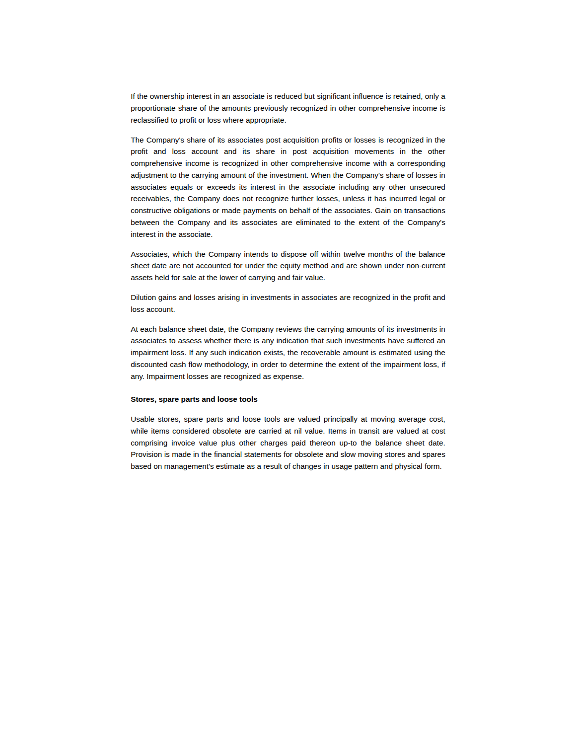If the ownership interest in an associate is reduced but significant influence is retained, only a proportionate share of the amounts previously recognized in other comprehensive income is reclassified to profit or loss where appropriate.
The Company's share of its associates post acquisition profits or losses is recognized in the profit and loss account and its share in post acquisition movements in the other comprehensive income is recognized in other comprehensive income with a corresponding adjustment to the carrying amount of the investment. When the Company's share of losses in associates equals or exceeds its interest in the associate including any other unsecured receivables, the Company does not recognize further losses, unless it has incurred legal or constructive obligations or made payments on behalf of the associates. Gain on transactions between the Company and its associates are eliminated to the extent of the Company's interest in the associate.
Associates, which the Company intends to dispose off within twelve months of the balance sheet date are not accounted for under the equity method and are shown under non-current assets held for sale at the lower of carrying and fair value.
Dilution gains and losses arising in investments in associates are recognized in the profit and loss account.
At each balance sheet date, the Company reviews the carrying amounts of its investments in associates to assess whether there is any indication that such investments have suffered an impairment loss. If any such indication exists, the recoverable amount is estimated using the discounted cash flow methodology, in order to determine the extent of the impairment loss, if any. Impairment losses are recognized as expense.
Stores, spare parts and loose tools
Usable stores, spare parts and loose tools are valued principally at moving average cost, while items considered obsolete are carried at nil value. Items in transit are valued at cost comprising invoice value plus other charges paid thereon up-to the balance sheet date. Provision is made in the financial statements for obsolete and slow moving stores and spares based on management's estimate as a result of changes in usage pattern and physical form.